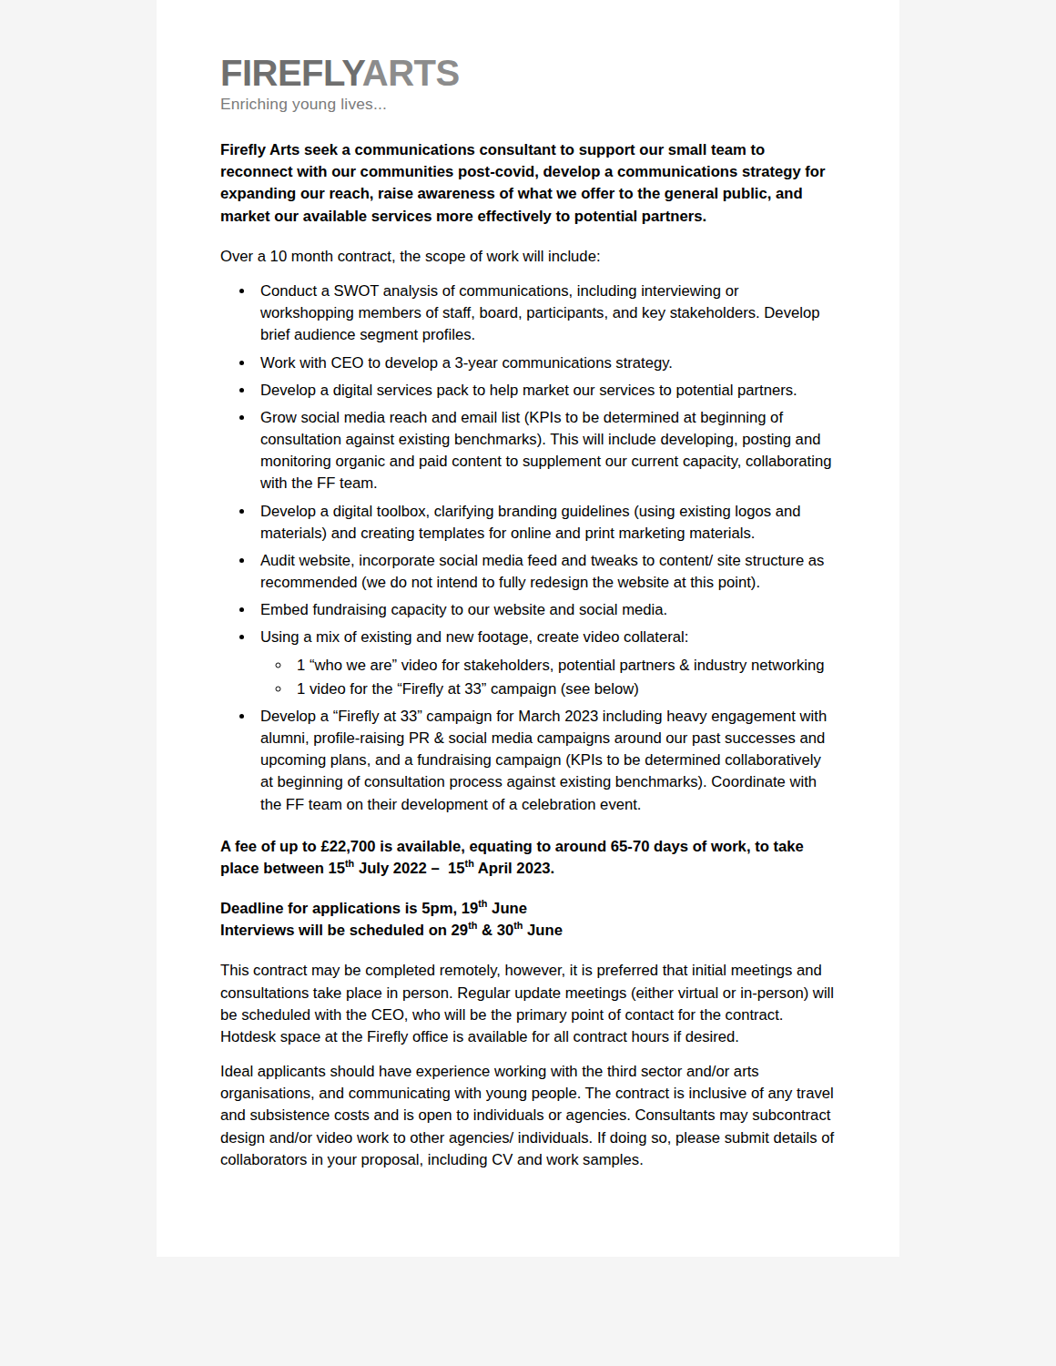FIREFLYARTS
Enriching young lives...
Firefly Arts seek a communications consultant to support our small team to reconnect with our communities post-covid, develop a communications strategy for expanding our reach, raise awareness of what we offer to the general public, and market our available services more effectively to potential partners.
Over a 10 month contract, the scope of work will include:
Conduct a SWOT analysis of communications, including interviewing or workshopping members of staff, board, participants, and key stakeholders. Develop brief audience segment profiles.
Work with CEO to develop a 3-year communications strategy.
Develop a digital services pack to help market our services to potential partners.
Grow social media reach and email list (KPIs to be determined at beginning of consultation against existing benchmarks). This will include developing, posting and monitoring organic and paid content to supplement our current capacity, collaborating with the FF team.
Develop a digital toolbox, clarifying branding guidelines (using existing logos and materials) and creating templates for online and print marketing materials.
Audit website, incorporate social media feed and tweaks to content/ site structure as recommended (we do not intend to fully redesign the website at this point).
Embed fundraising capacity to our website and social media.
Using a mix of existing and new footage, create video collateral:
1 “who we are” video for stakeholders, potential partners & industry networking
1 video for the “Firefly at 33” campaign (see below)
Develop a “Firefly at 33” campaign for March 2023 including heavy engagement with alumni, profile-raising PR & social media campaigns around our past successes and upcoming plans, and a fundraising campaign (KPIs to be determined collaboratively at beginning of consultation process against existing benchmarks). Coordinate with the FF team on their development of a celebration event.
A fee of up to £22,700 is available, equating to around 65-70 days of work, to take place between 15th July 2022 – 15th April 2023.
Deadline for applications is 5pm, 19th June Interviews will be scheduled on 29th & 30th June
This contract may be completed remotely, however, it is preferred that initial meetings and consultations take place in person. Regular update meetings (either virtual or in-person) will be scheduled with the CEO, who will be the primary point of contact for the contract. Hotdesk space at the Firefly office is available for all contract hours if desired.
Ideal applicants should have experience working with the third sector and/or arts organisations, and communicating with young people. The contract is inclusive of any travel and subsistence costs and is open to individuals or agencies. Consultants may subcontract design and/or video work to other agencies/ individuals. If doing so, please submit details of collaborators in your proposal, including CV and work samples.